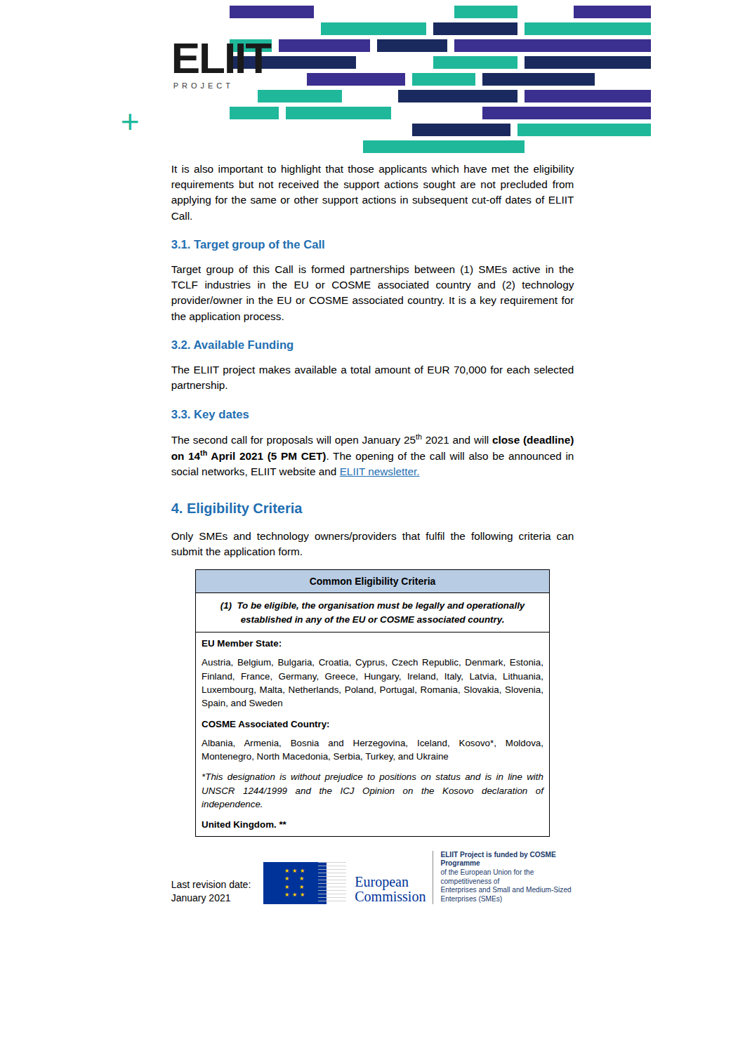ELIIT
PROJECT
+
It is also important to highlight that those applicants which have met the eligibility requirements but not received the support actions sought are not precluded from applying for the same or other support actions in subsequent cut-off dates of ELIIT Call.
3.1. Target group of the Call
Target group of this Call is formed partnerships between (1) SMEs active in the TCLF industries in the EU or COSME associated country and (2) technology provider/owner in the EU or COSME associated country. It is a key requirement for the application process.
3.2. Available Funding
The ELIIT project makes available a total amount of EUR 70,000 for each selected partnership.
3.3. Key dates
The second call for proposals will open January 25th 2021 and will close (deadline) on 14th April 2021 (5 PM CET). The opening of the call will also be announced in social networks, ELIIT website and ELIIT newsletter.
4. Eligibility Criteria
Only SMEs and technology owners/providers that fulfil the following criteria can submit the application form.
| Common Eligibility Criteria |
| --- |
| (1) To be eligible, the organisation must be legally and operationally established in any of the EU or COSME associated country. |
| EU Member State: Austria, Belgium, Bulgaria, Croatia, Cyprus, Czech Republic, Denmark, Estonia, Finland, France, Germany, Greece, Hungary, Ireland, Italy, Latvia, Lithuania, Luxembourg, Malta, Netherlands, Poland, Portugal, Romania, Slovakia, Slovenia, Spain, and Sweden COSME Associated Country: Albania, Armenia, Bosnia and Herzegovina, Iceland, Kosovo*, Moldova, Montenegro, North Macedonia, Serbia, Turkey, and Ukraine *This designation is without prejudice to positions on status and is in line with UNSCR 1244/1999 and the ICJ Opinion on the Kosovo declaration of independence. United Kingdom. ** |
Last revision date:
January 2021
★ ★ ★
★ ★
★ ★
★ ★ ★
European
Commission
ELIIT Project is funded by COSME Programme
of the European Union for the competitiveness of
Enterprises and Small and Medium-Sized
Enterprises (SMEs)